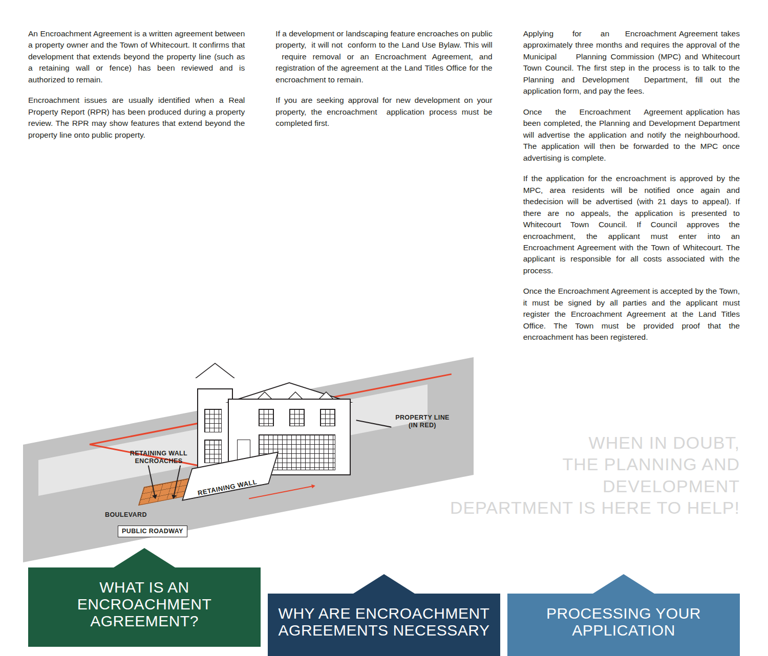An Encroachment Agreement is a written agreement between a property owner and the Town of Whitecourt. It confirms that development that extends beyond the property line (such as a retaining wall or fence) has been reviewed and is authorized to remain.
Encroachment issues are usually identified when a Real Property Report (RPR) has been produced during a property review. The RPR may show features that extend beyond the property line onto public property.
If a development or landscaping feature encroaches on public property, it will not conform to the Land Use Bylaw. This will require removal or an Encroachment Agreement, and registration of the agreement at the Land Titles Office for the encroachment to remain.
If you are seeking approval for new development on your property, the encroachment application process must be completed first.
Applying for an Encroachment Agreement takes approximately three months and requires the approval of the Municipal Planning Commission (MPC) and Whitecourt Town Council. The first step in the process is to talk to the Planning and Development Department, fill out the application form, and pay the fees.
Once the Encroachment Agreement application has been completed, the Planning and Development Department will advertise the application and notify the neighbourhood. The application will then be forwarded to the MPC once advertising is complete.
If the application for the encroachment is approved by the MPC, area residents will be notified once again and thedecision will be advertised (with 21 days to appeal). If there are no appeals, the application is presented to Whitecourt Town Council. If Council approves the encroachment, the applicant must enter into an Encroachment Agreement with the Town of Whitecourt. The applicant is responsible for all costs associated with the process.
Once the Encroachment Agreement is accepted by the Town, it must be signed by all parties and the applicant must register the Encroachment Agreement at the Land Titles Office. The Town must be provided proof that the encroachment has been registered.
RETAINING WALL
RETAINING WALL
ENCROACHES
BOULEVARD
PUBLIC ROADWAY
PROPERTY LINE
(IN RED)
WHEN IN DOUBT,
THE PLANNING AND
DEVELOPMENT
DEPARTMENT IS HERE TO HELP!
WHAT IS AN ENCROACHMENT AGREEMENT?
WHY ARE ENCROACHMENT AGREEMENTS NECESSARY
PROCESSING YOUR APPLICATION